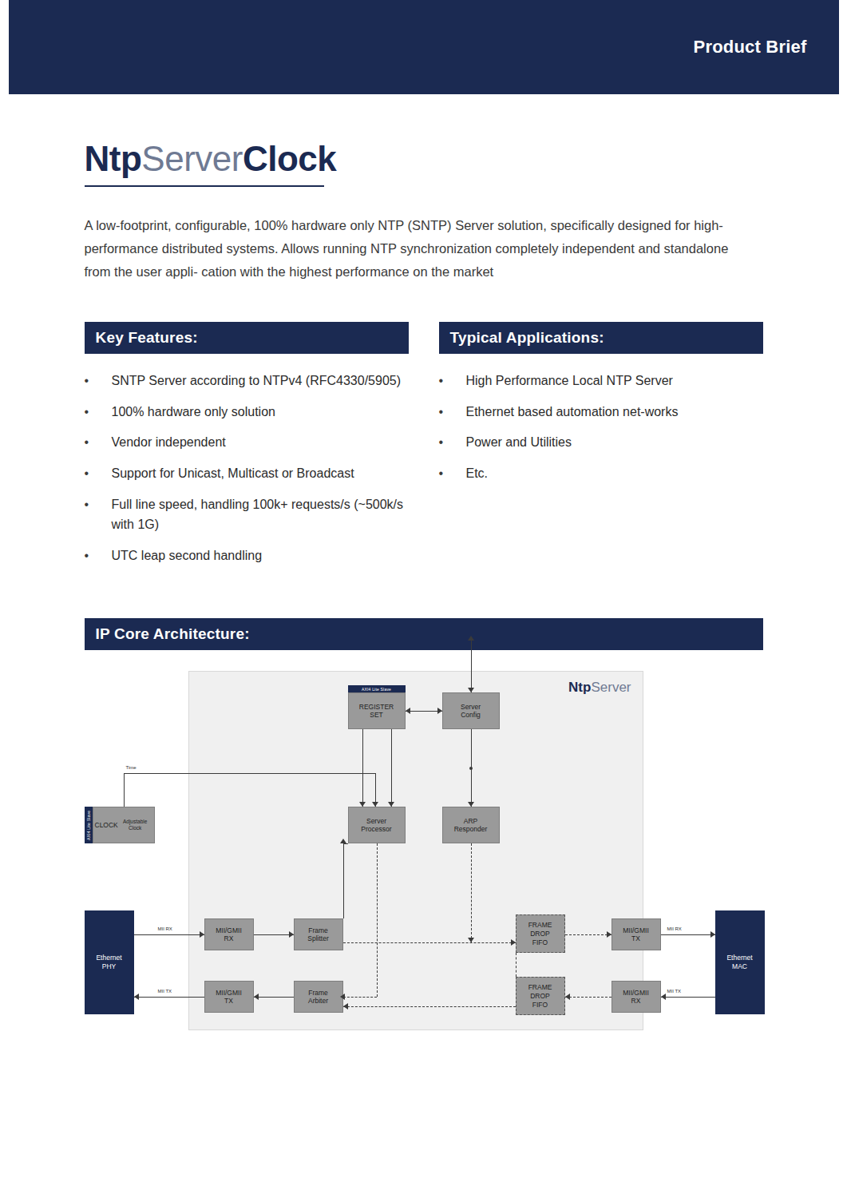Product Brief
Ntp Server Clock
A low-footprint, configurable, 100% hardware only NTP (SNTP) Server solution, specifically designed for high-performance distributed systems. Allows running NTP synchronization completely independent and standalone from the user appli- cation with the highest performance on the market
Key Features:
•SNTP Server according to NTPv4 (RFC4330/5905)
•100% hardware only solution
•Vendor independent
•Support for Unicast, Multicast or Broadcast
•Full line speed, handling 100k+ requests/s (~500k/s with 1G)
•UTC leap second handling
Typical Applications:
•High Performance Local NTP Server
•Ethernet based automation net-works
•Power and Utilities
•Etc.
IP Core Architecture:
Ntp Server
AXI4 Lite Slave
REGISTER
SET
Server
Config
AXI4 Lite Slave
CLOCKAdjustable Clock
Time
Server
Processor
ARP
Responder
Ethernet
PHY
Ethernet
MAC
MII/GMII
RX
Frame
Splitter
MII/GMII
TX
Frame
Arbiter
FRAME
DROP
FIFO
MII/GMII
TX
FRAME
DROP
FIFO
MII/GMII
RX
MII RX
MII TX
MII RX
MII TX